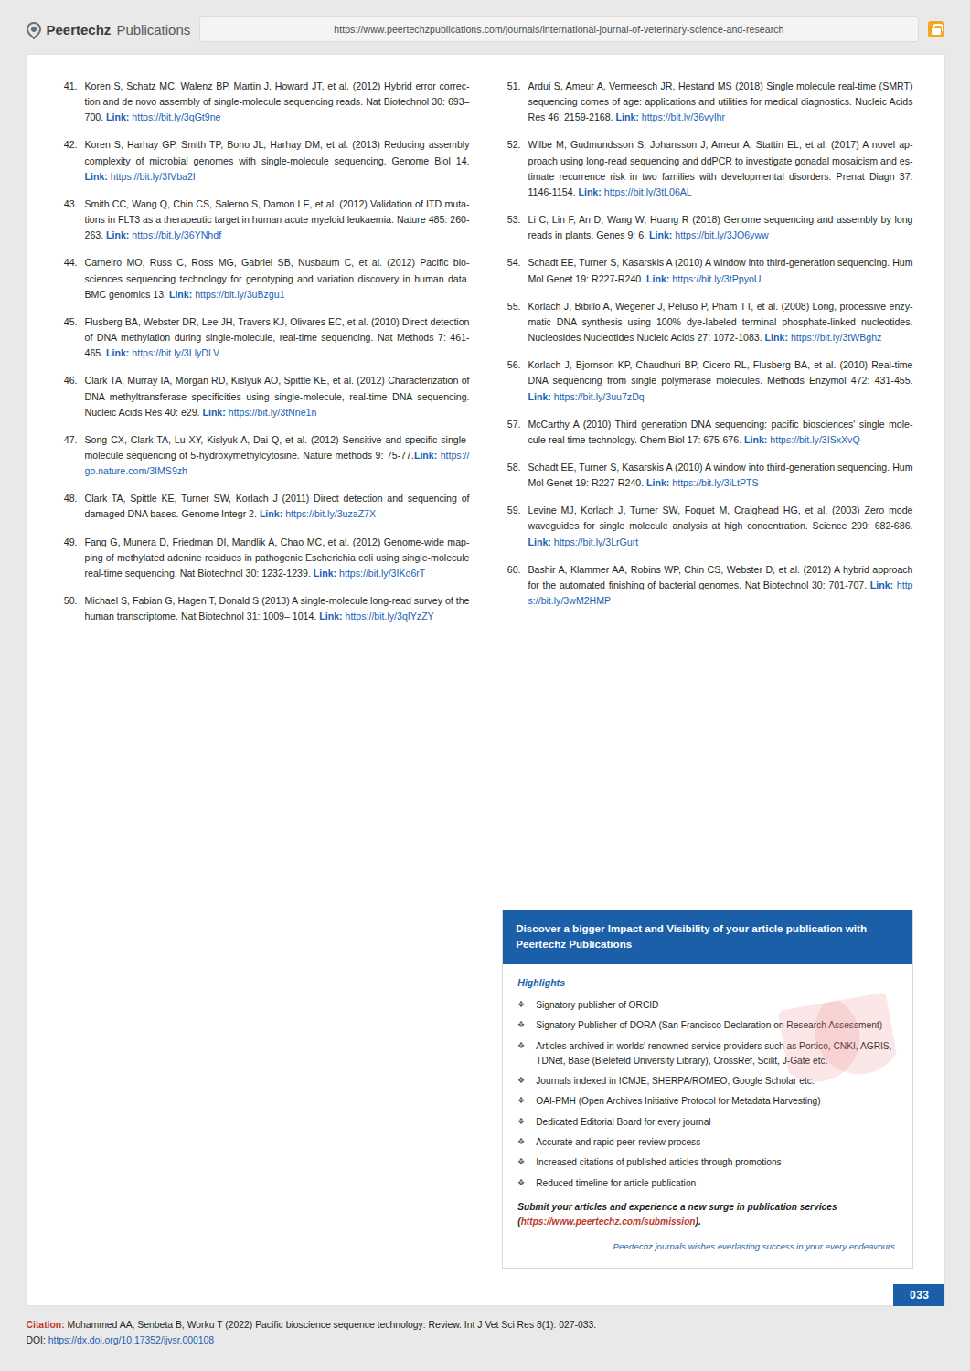Peertechz Publications
https://www.peertechzpublications.com/journals/international-journal-of-veterinary-science-and-research
41. Koren S, Schatz MC, Walenz BP, Martin J, Howard JT, et al. (2012) Hybrid error correction and de novo assembly of single-molecule sequencing reads. Nat Biotechnol 30: 693–700. Link: https://bit.ly/3qGt9ne
42. Koren S, Harhay GP, Smith TP, Bono JL, Harhay DM, et al. (2013) Reducing assembly complexity of microbial genomes with single-molecule sequencing. Genome Biol 14. Link: https://bit.ly/3IVba2I
43. Smith CC, Wang Q, Chin CS, Salerno S, Damon LE, et al. (2012) Validation of ITD mutations in FLT3 as a therapeutic target in human acute myeloid leukaemia. Nature 485: 260-263. Link: https://bit.ly/36YNhdf
44. Carneiro MO, Russ C, Ross MG, Gabriel SB, Nusbaum C, et al. (2012) Pacific biosciences sequencing technology for genotyping and variation discovery in human data. BMC genomics 13. Link: https://bit.ly/3uBzgu1
45. Flusberg BA, Webster DR, Lee JH, Travers KJ, Olivares EC, et al. (2010) Direct detection of DNA methylation during single-molecule, real-time sequencing. Nat Methods 7: 461-465. Link: https://bit.ly/3LlyDLV
46. Clark TA, Murray IA, Morgan RD, Kislyuk AO, Spittle KE, et al. (2012) Characterization of DNA methyltransferase specificities using single-molecule, real-time DNA sequencing. Nucleic Acids Res 40: e29. Link: https://bit.ly/3tNne1n
47. Song CX, Clark TA, Lu XY, Kislyuk A, Dai Q, et al. (2012) Sensitive and specific single-molecule sequencing of 5-hydroxymethylcytosine. Nature methods 9: 75-77.Link: https://go.nature.com/3IMS9zh
48. Clark TA, Spittle KE, Turner SW, Korlach J (2011) Direct detection and sequencing of damaged DNA bases. Genome Integr 2. Link: https://bit.ly/3uzaZ7X
49. Fang G, Munera D, Friedman DI, Mandlik A, Chao MC, et al. (2012) Genome-wide mapping of methylated adenine residues in pathogenic Escherichia coli using single-molecule real-time sequencing. Nat Biotechnol 30: 1232-1239. Link: https://bit.ly/3IKo6rT
50. Michael S, Fabian G, Hagen T, Donald S (2013) A single-molecule long-read survey of the human transcriptome. Nat Biotechnol 31: 1009– 1014. Link: https://bit.ly/3qIYzZY
51. Ardui S, Ameur A, Vermeesch JR, Hestand MS (2018) Single molecule real-time (SMRT) sequencing comes of age: applications and utilities for medical diagnostics. Nucleic Acids Res 46: 2159-2168. Link: https://bit.ly/36vyIhr
52. Wilbe M, Gudmundsson S, Johansson J, Ameur A, Stattin EL, et al. (2017) A novel approach using long-read sequencing and ddPCR to investigate gonadal mosaicism and estimate recurrence risk in two families with developmental disorders. Prenat Diagn 37: 1146-1154. Link: https://bit.ly/3tL06AL
53. Li C, Lin F, An D, Wang W, Huang R (2018) Genome sequencing and assembly by long reads in plants. Genes 9: 6. Link: https://bit.ly/3JO6yww
54. Schadt EE, Turner S, Kasarskis A (2010) A window into third-generation sequencing. Hum Mol Genet 19: R227-R240. Link: https://bit.ly/3tPpyoU
55. Korlach J, Bibillo A, Wegener J, Peluso P, Pham TT, et al. (2008) Long, processive enzymatic DNA synthesis using 100% dye-labeled terminal phosphate-linked nucleotides. Nucleosides Nucleotides Nucleic Acids 27: 1072-1083. Link: https://bit.ly/3tWBghz
56. Korlach J, Bjornson KP, Chaudhuri BP, Cicero RL, Flusberg BA, et al. (2010) Real-time DNA sequencing from single polymerase molecules. Methods Enzymol 472: 431-455. Link: https://bit.ly/3uu7zDq
57. McCarthy A (2010) Third generation DNA sequencing: pacific biosciences' single molecule real time technology. Chem Biol 17: 675-676. Link: https://bit.ly/3ISxXvQ
58. Schadt EE, Turner S, Kasarskis A (2010) A window into third-generation sequencing. Hum Mol Genet 19: R227-R240. Link: https://bit.ly/3iLtPTS
59. Levine MJ, Korlach J, Turner SW, Foquet M, Craighead HG, et al. (2003) Zero mode waveguides for single molecule analysis at high concentration. Science 299: 682-686. Link: https://bit.ly/3LrGurt
60. Bashir A, Klammer AA, Robins WP, Chin CS, Webster D, et al. (2012) A hybrid approach for the automated finishing of bacterial genomes. Nat Biotechnol 30: 701-707. Link: https://bit.ly/3wM2HMP
Discover a bigger Impact and Visibility of your article publication with Peertechz Publications
Highlights
❖Signatory publisher of ORCID
❖Signatory Publisher of DORA (San Francisco Declaration on Research Assessment)
❖Articles archived in worlds' renowned service providers such as Portico, CNKI, AGRIS, TDNet, Base (Bielefeld University Library), CrossRef, Scilit, J-Gate etc.
❖Journals indexed in ICMJE, SHERPA/ROMEO, Google Scholar etc.
❖OAI-PMH (Open Archives Initiative Protocol for Metadata Harvesting)
❖Dedicated Editorial Board for every journal
❖Accurate and rapid peer-review process
❖Increased citations of published articles through promotions
❖Reduced timeline for article publication
Submit your articles and experience a new surge in publication services
(https://www.peertechz.com/submission).
Peertechz journals wishes everlasting success in your every endeavours.
033
Citation: Mohammed AA, Senbeta B, Worku T (2022) Pacific bioscience sequence technology: Review. Int J Vet Sci Res 8(1): 027-033.
DOI: https://dx.doi.org/10.17352/ijvsr.000108